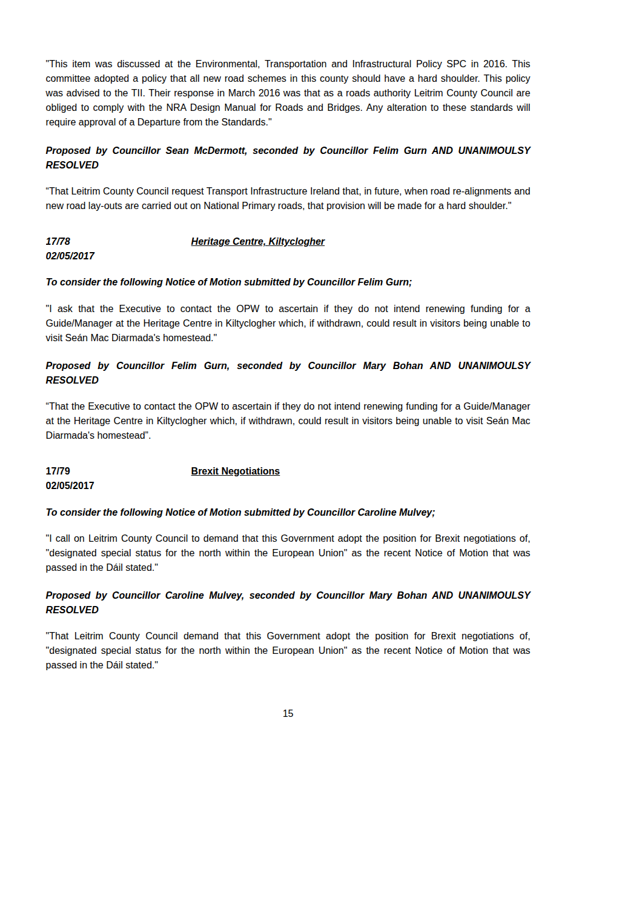"This item was discussed at the Environmental, Transportation and Infrastructural Policy SPC in 2016. This committee adopted a policy that all new road schemes in this county should have a hard shoulder. This policy was advised to the TII. Their response in March 2016 was that as a roads authority Leitrim County Council are obliged to comply with the NRA Design Manual for Roads and Bridges. Any alteration to these standards will require approval of a Departure from the Standards."
Proposed by Councillor Sean McDermott, seconded by Councillor Felim Gurn AND UNANIMOULSY RESOLVED
“That Leitrim County Council request Transport Infrastructure Ireland that, in future, when road re-alignments and new road lay-outs are carried out on National Primary roads, that provision will be made for a hard shoulder."
17/78
02/05/2017
Heritage Centre, Kiltyclogher
To consider the following Notice of Motion submitted by Councillor Felim Gurn;
"I ask that the Executive to contact the OPW to ascertain if they do not intend renewing funding for a Guide/Manager at the Heritage Centre in Kiltyclogher which, if withdrawn, could result in visitors being unable to visit Seán Mac Diarmada's homestead."
Proposed by Councillor Felim Gurn, seconded by Councillor Mary Bohan AND UNANIMOULSY RESOLVED
“That the Executive to contact the OPW to ascertain if they do not intend renewing funding for a Guide/Manager at the Heritage Centre in Kiltyclogher which, if withdrawn, could result in visitors being unable to visit Seán Mac Diarmada's homestead”.
17/79
02/05/2017
Brexit Negotiations
To consider the following Notice of Motion submitted by Councillor Caroline Mulvey;
"I call on Leitrim County Council to demand that this Government adopt the position for Brexit negotiations of, "designated special status for the north within the European Union" as the recent Notice of Motion that was passed in the Dáil stated."
Proposed by Councillor Caroline Mulvey, seconded by Councillor Mary Bohan AND UNANIMOULSY RESOLVED
"That Leitrim County Council demand that this Government adopt the position for Brexit negotiations of, "designated special status for the north within the European Union" as the recent Notice of Motion that was passed in the Dáil stated."
15